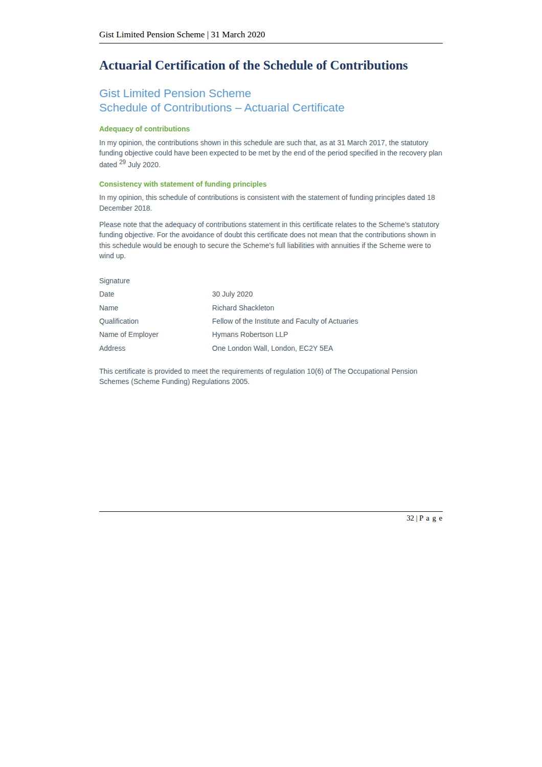Gist Limited Pension Scheme | 31 March 2020
Actuarial Certification of the Schedule of Contributions
Gist Limited Pension Scheme
Schedule of Contributions – Actuarial Certificate
Adequacy of contributions
In my opinion, the contributions shown in this schedule are such that, as at 31 March 2017, the statutory funding objective could have been expected to be met by the end of the period specified in the recovery plan dated 29 July 2020.
Consistency with statement of funding principles
In my opinion, this schedule of contributions is consistent with the statement of funding principles dated 18 December 2018.
Please note that the adequacy of contributions statement in this certificate relates to the Scheme’s statutory funding objective. For the avoidance of doubt this certificate does not mean that the contributions shown in this schedule would be enough to secure the Scheme’s full liabilities with annuities if the Scheme were to wind up.
| Signature | |
| Date | 30 July 2020 |
| Name | Richard Shackleton |
| Qualification | Fellow of the Institute and Faculty of Actuaries |
| Name of Employer | Hymans Robertson LLP |
| Address | One London Wall, London, EC2Y 5EA |
This certificate is provided to meet the requirements of regulation 10(6) of The Occupational Pension Schemes (Scheme Funding) Regulations 2005.
32 | P a g e